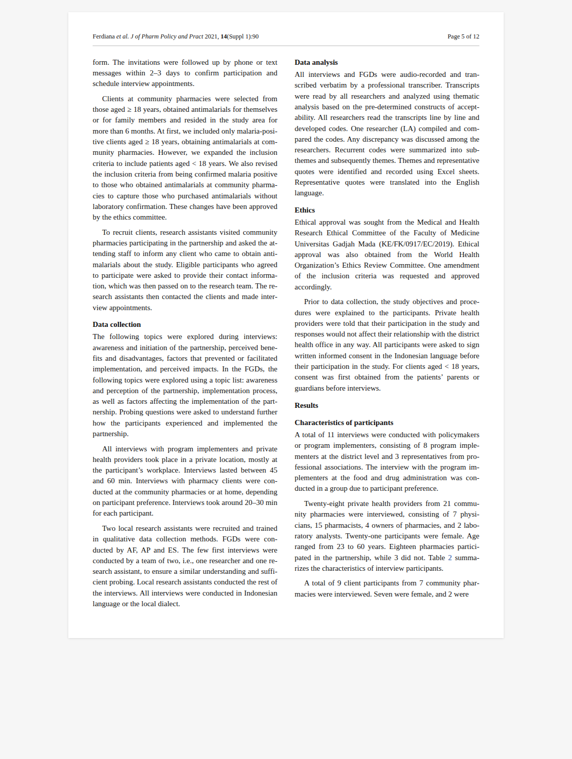Ferdiana et al. J of Pharm Policy and Pract 2021, 14(Suppl 1):90
Page 5 of 12
form. The invitations were followed up by phone or text messages within 2–3 days to confirm participation and schedule interview appointments.
Clients at community pharmacies were selected from those aged ≥ 18 years, obtained antimalarials for themselves or for family members and resided in the study area for more than 6 months. At first, we included only malaria-positive clients aged ≥ 18 years, obtaining antimalarials at community pharmacies. However, we expanded the inclusion criteria to include patients aged < 18 years. We also revised the inclusion criteria from being confirmed malaria positive to those who obtained antimalarials at community pharmacies to capture those who purchased antimalarials without laboratory confirmation. These changes have been approved by the ethics committee.
To recruit clients, research assistants visited community pharmacies participating in the partnership and asked the attending staff to inform any client who came to obtain antimalarials about the study. Eligible participants who agreed to participate were asked to provide their contact information, which was then passed on to the research team. The research assistants then contacted the clients and made interview appointments.
Data collection
The following topics were explored during interviews: awareness and initiation of the partnership, perceived benefits and disadvantages, factors that prevented or facilitated implementation, and perceived impacts. In the FGDs, the following topics were explored using a topic list: awareness and perception of the partnership, implementation process, as well as factors affecting the implementation of the partnership. Probing questions were asked to understand further how the participants experienced and implemented the partnership.
All interviews with program implementers and private health providers took place in a private location, mostly at the participant’s workplace. Interviews lasted between 45 and 60 min. Interviews with pharmacy clients were conducted at the community pharmacies or at home, depending on participant preference. Interviews took around 20–30 min for each participant.
Two local research assistants were recruited and trained in qualitative data collection methods. FGDs were conducted by AF, AP and ES. The few first interviews were conducted by a team of two, i.e., one researcher and one research assistant, to ensure a similar understanding and sufficient probing. Local research assistants conducted the rest of the interviews. All interviews were conducted in Indonesian language or the local dialect.
Data analysis
All interviews and FGDs were audio-recorded and transcribed verbatim by a professional transcriber. Transcripts were read by all researchers and analyzed using thematic analysis based on the pre-determined constructs of acceptability. All researchers read the transcripts line by line and developed codes. One researcher (LA) compiled and compared the codes. Any discrepancy was discussed among the researchers. Recurrent codes were summarized into subthemes and subsequently themes. Themes and representative quotes were identified and recorded using Excel sheets. Representative quotes were translated into the English language.
Ethics
Ethical approval was sought from the Medical and Health Research Ethical Committee of the Faculty of Medicine Universitas Gadjah Mada (KE/FK/0917/EC/2019). Ethical approval was also obtained from the World Health Organization’s Ethics Review Committee. One amendment of the inclusion criteria was requested and approved accordingly.
Prior to data collection, the study objectives and procedures were explained to the participants. Private health providers were told that their participation in the study and responses would not affect their relationship with the district health office in any way. All participants were asked to sign written informed consent in the Indonesian language before their participation in the study. For clients aged < 18 years, consent was first obtained from the patients’ parents or guardians before interviews.
Results
Characteristics of participants
A total of 11 interviews were conducted with policymakers or program implementers, consisting of 8 program implementers at the district level and 3 representatives from professional associations. The interview with the program implementers at the food and drug administration was conducted in a group due to participant preference.
Twenty-eight private health providers from 21 community pharmacies were interviewed, consisting of 7 physicians, 15 pharmacists, 4 owners of pharmacies, and 2 laboratory analysts. Twenty-one participants were female. Age ranged from 23 to 60 years. Eighteen pharmacies participated in the partnership, while 3 did not. Table 2 summarizes the characteristics of interview participants.
A total of 9 client participants from 7 community pharmacies were interviewed. Seven were female, and 2 were